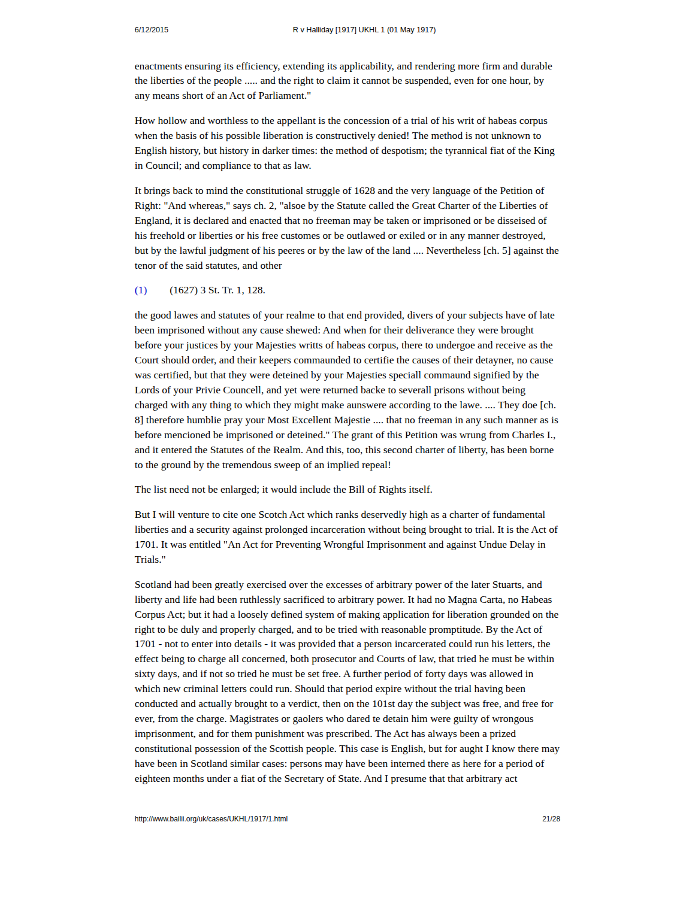6/12/2015 R v Halliday [1917] UKHL 1 (01 May 1917)
enactments ensuring its efficiency, extending its applicability, and rendering more firm and durable the liberties of the people ..... and the right to claim it cannot be suspended, even for one hour, by any means short of an Act of Parliament."
How hollow and worthless to the appellant is the concession of a trial of his writ of habeas corpus when the basis of his possible liberation is constructively denied! The method is not unknown to English history, but history in darker times: the method of despotism; the tyrannical fiat of the King in Council; and compliance to that as law.
It brings back to mind the constitutional struggle of 1628 and the very language of the Petition of Right: "And whereas," says ch. 2, "alsoe by the Statute called the Great Charter of the Liberties of England, it is declared and enacted that no freeman may be taken or imprisoned or be disseised of his freehold or liberties or his free customes or be outlawed or exiled or in any manner destroyed, but by the lawful judgment of his peeres or by the law of the land .... Nevertheless [ch. 5] against the tenor of the said statutes, and other
(1) (1627) 3 St. Tr. 1, 128.
the good lawes and statutes of your realme to that end provided, divers of your subjects have of late been imprisoned without any cause shewed: And when for their deliverance they were brought before your justices by your Majesties writts of habeas corpus, there to undergoe and receive as the Court should order, and their keepers commaunded to certifie the causes of their detayner, no cause was certified, but that they were deteined by your Majesties speciall commaund signified by the Lords of your Privie Councell, and yet were returned backe to severall prisons without being charged with any thing to which they might make aunswere according to the lawe. .... They doe [ch. 8] therefore humblie pray your Most Excellent Majestie .... that no freeman in any such manner as is before mencioned be imprisoned or deteined." The grant of this Petition was wrung from Charles I., and it entered the Statutes of the Realm. And this, too, this second charter of liberty, has been borne to the ground by the tremendous sweep of an implied repeal!
The list need not be enlarged; it would include the Bill of Rights itself.
But I will venture to cite one Scotch Act which ranks deservedly high as a charter of fundamental liberties and a security against prolonged incarceration without being brought to trial. It is the Act of 1701. It was entitled "An Act for Preventing Wrongful Imprisonment and against Undue Delay in Trials."
Scotland had been greatly exercised over the excesses of arbitrary power of the later Stuarts, and liberty and life had been ruthlessly sacrificed to arbitrary power. It had no Magna Carta, no Habeas Corpus Act; but it had a loosely defined system of making application for liberation grounded on the right to be duly and properly charged, and to be tried with reasonable promptitude. By the Act of 1701 - not to enter into details - it was provided that a person incarcerated could run his letters, the effect being to charge all concerned, both prosecutor and Courts of law, that tried he must be within sixty days, and if not so tried he must be set free. A further period of forty days was allowed in which new criminal letters could run. Should that period expire without the trial having been conducted and actually brought to a verdict, then on the 101st day the subject was free, and free for ever, from the charge. Magistrates or gaolers who dared te detain him were guilty of wrongous imprisonment, and for them punishment was prescribed. The Act has always been a prized constitutional possession of the Scottish people. This case is English, but for aught I know there may have been in Scotland similar cases: persons may have been interned there as here for a period of eighteen months under a fiat of the Secretary of State. And I presume that that arbitrary act
http://www.bailii.org/uk/cases/UKHL/1917/1.html 21/28